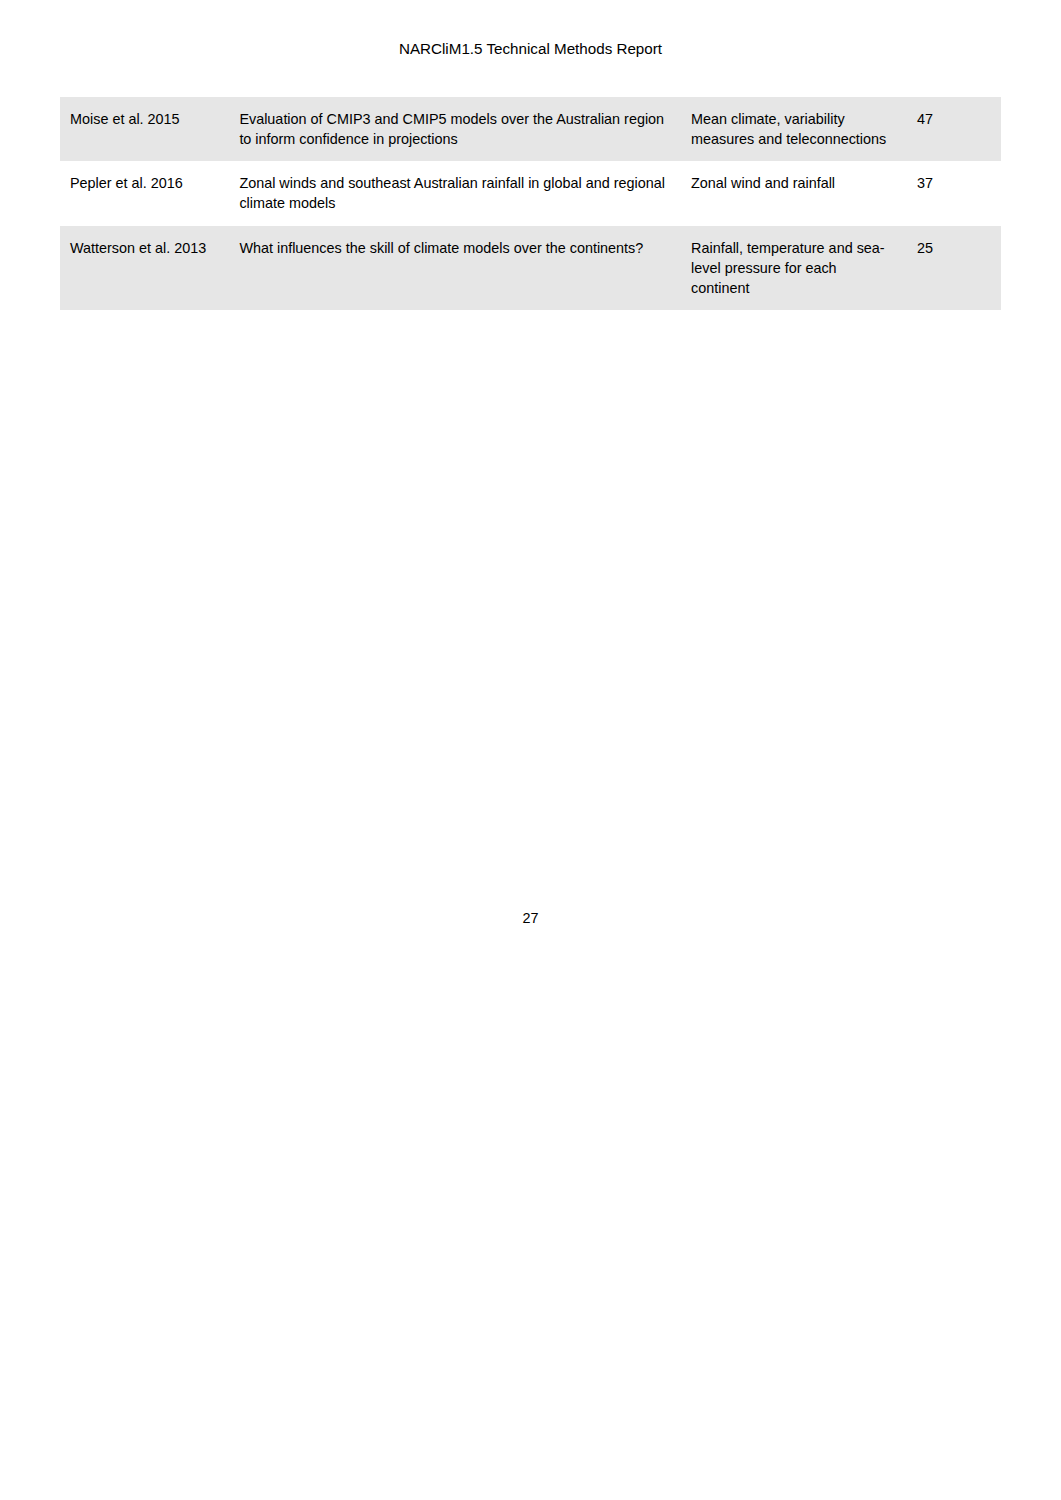NARCliM1.5 Technical Methods Report
| Moise et al. 2015 | Evaluation of CMIP3 and CMIP5 models over the Australian region to inform confidence in projections | Mean climate, variability measures and teleconnections | 47 |
| Pepler et al. 2016 | Zonal winds and southeast Australian rainfall in global and regional climate models | Zonal wind and rainfall | 37 |
| Watterson et al. 2013 | What influences the skill of climate models over the continents? | Rainfall, temperature and sea-level pressure for each continent | 25 |
27